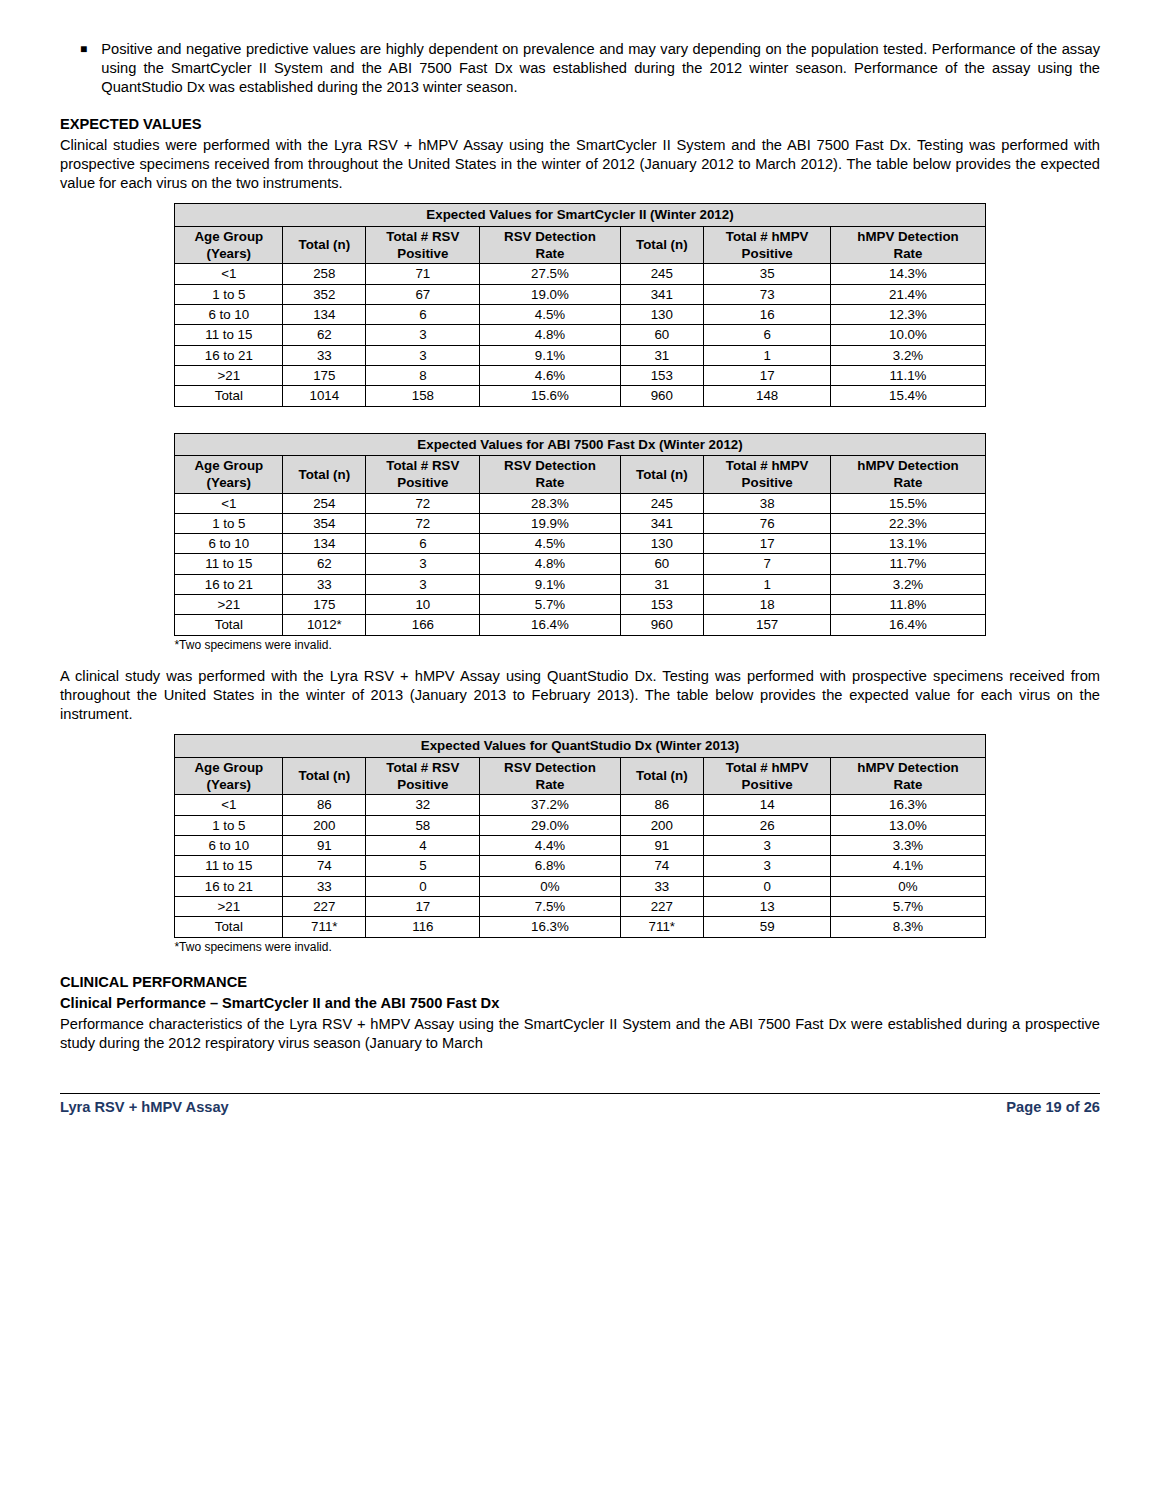■
Positive and negative predictive values are highly dependent on prevalence and may vary depending on the population tested. Performance of the assay using the SmartCycler II System and the ABI 7500 Fast Dx was established during the 2012 winter season. Performance of the assay using the QuantStudio Dx was established during the 2013 winter season.
EXPECTED VALUES
Clinical studies were performed with the Lyra RSV + hMPV Assay using the SmartCycler II System and the ABI 7500 Fast Dx. Testing was performed with prospective specimens received from throughout the United States in the winter of 2012 (January 2012 to March 2012). The table below provides the expected value for each virus on the two instruments.
Expected Values for SmartCycler II (Winter 2012)
| Age Group (Years) | Total (n) | Total # RSV Positive | RSV Detection Rate | Total (n) | Total # hMPV Positive | hMPV Detection Rate |
| --- | --- | --- | --- | --- | --- | --- |
| <1 | 258 | 71 | 27.5% | 245 | 35 | 14.3% |
| 1 to 5 | 352 | 67 | 19.0% | 341 | 73 | 21.4% |
| 6 to 10 | 134 | 6 | 4.5% | 130 | 16 | 12.3% |
| 11 to 15 | 62 | 3 | 4.8% | 60 | 6 | 10.0% |
| 16 to 21 | 33 | 3 | 9.1% | 31 | 1 | 3.2% |
| >21 | 175 | 8 | 4.6% | 153 | 17 | 11.1% |
| Total | 1014 | 158 | 15.6% | 960 | 148 | 15.4% |
Expected Values for ABI 7500 Fast Dx (Winter 2012)
| Age Group (Years) | Total (n) | Total # RSV Positive | RSV Detection Rate | Total (n) | Total # hMPV Positive | hMPV Detection Rate |
| --- | --- | --- | --- | --- | --- | --- |
| <1 | 254 | 72 | 28.3% | 245 | 38 | 15.5% |
| 1 to 5 | 354 | 72 | 19.9% | 341 | 76 | 22.3% |
| 6 to 10 | 134 | 6 | 4.5% | 130 | 17 | 13.1% |
| 11 to 15 | 62 | 3 | 4.8% | 60 | 7 | 11.7% |
| 16 to 21 | 33 | 3 | 9.1% | 31 | 1 | 3.2% |
| >21 | 175 | 10 | 5.7% | 153 | 18 | 11.8% |
| Total | 1012* | 166 | 16.4% | 960 | 157 | 16.4% |
*Two specimens were invalid.
A clinical study was performed with the Lyra RSV + hMPV Assay using QuantStudio Dx. Testing was performed with prospective specimens received from throughout the United States in the winter of 2013 (January 2013 to February 2013). The table below provides the expected value for each virus on the instrument.
Expected Values for QuantStudio Dx (Winter 2013)
| Age Group (Years) | Total (n) | Total # RSV Positive | RSV Detection Rate | Total (n) | Total # hMPV Positive | hMPV Detection Rate |
| --- | --- | --- | --- | --- | --- | --- |
| <1 | 86 | 32 | 37.2% | 86 | 14 | 16.3% |
| 1 to 5 | 200 | 58 | 29.0% | 200 | 26 | 13.0% |
| 6 to 10 | 91 | 4 | 4.4% | 91 | 3 | 3.3% |
| 11 to 15 | 74 | 5 | 6.8% | 74 | 3 | 4.1% |
| 16 to 21 | 33 | 0 | 0% | 33 | 0 | 0% |
| >21 | 227 | 17 | 7.5% | 227 | 13 | 5.7% |
| Total | 711* | 116 | 16.3% | 711* | 59 | 8.3% |
*Two specimens were invalid.
CLINICAL PERFORMANCE
Clinical Performance – SmartCycler II and the ABI 7500 Fast Dx
Performance characteristics of the Lyra RSV + hMPV Assay using the SmartCycler II System and the ABI 7500 Fast Dx were established during a prospective study during the 2012 respiratory virus season (January to March
Lyra RSV + hMPV Assay Page 19 of 26